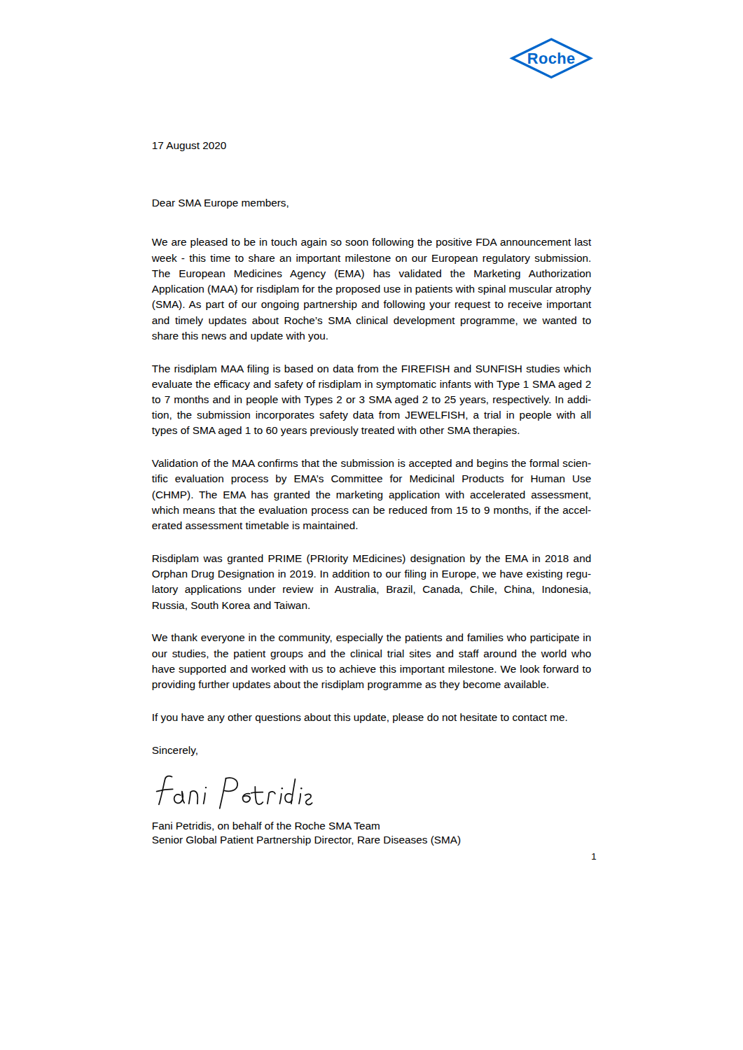Roche
17 August 2020
Dear SMA Europe members,
We are pleased to be in touch again so soon following the positive FDA announcement last week - this time to share an important milestone on our European regulatory submission. The European Medicines Agency (EMA) has validated the Marketing Authorization Application (MAA) for risdiplam for the proposed use in patients with spinal muscular atrophy (SMA). As part of our ongoing partnership and following your request to receive important and timely updates about Roche’s SMA clinical development programme, we wanted to share this news and update with you.
The risdiplam MAA filing is based on data from the FIREFISH and SUNFISH studies which evaluate the efficacy and safety of risdiplam in symptomatic infants with Type 1 SMA aged 2 to 7 months and in people with Types 2 or 3 SMA aged 2 to 25 years, respectively. In addition, the submission incorporates safety data from JEWELFISH, a trial in people with all types of SMA aged 1 to 60 years previously treated with other SMA therapies.
Validation of the MAA confirms that the submission is accepted and begins the formal scientific evaluation process by EMA’s Committee for Medicinal Products for Human Use (CHMP). The EMA has granted the marketing application with accelerated assessment, which means that the evaluation process can be reduced from 15 to 9 months, if the accelerated assessment timetable is maintained.
Risdiplam was granted PRIME (PRIority MEdicines) designation by the EMA in 2018 and Orphan Drug Designation in 2019. In addition to our filing in Europe, we have existing regulatory applications under review in Australia, Brazil, Canada, Chile, China, Indonesia, Russia, South Korea and Taiwan.
We thank everyone in the community, especially the patients and families who participate in our studies, the patient groups and the clinical trial sites and staff around the world who have supported and worked with us to achieve this important milestone. We look forward to providing further updates about the risdiplam programme as they become available.
If you have any other questions about this update, please do not hesitate to contact me.
Sincerely,
Fani Petridis, on behalf of the Roche SMA Team
Senior Global Patient Partnership Director, Rare Diseases (SMA)
1